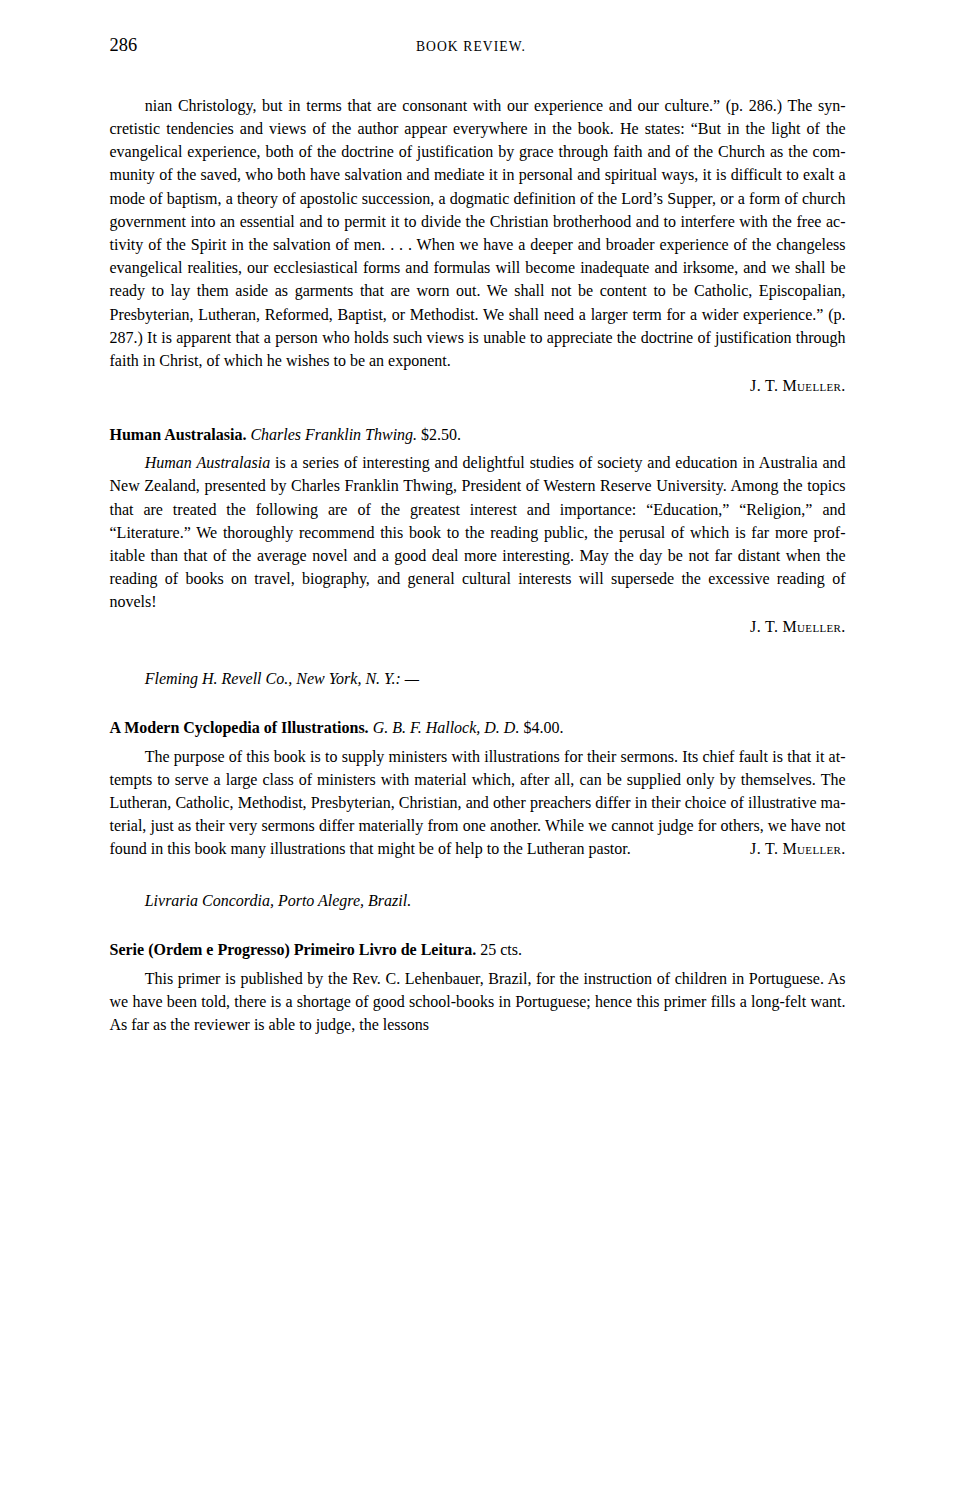286 Book Review.
nian Christology, but in terms that are consonant with our experience and our culture.” (p. 286.) The syncretistic tendencies and views of the author appear everywhere in the book. He states: “But in the light of the evangelical experience, both of the doctrine of justification by grace through faith and of the Church as the community of the saved, who both have salvation and mediate it in personal and spiritual ways, it is difficult to exalt a mode of baptism, a theory of apostolic succession, a dogmatic definition of the Lord’s Supper, or a form of church government into an essential and to permit it to divide the Christian brotherhood and to interfere with the free activity of the Spirit in the salvation of men. . . . When we have a deeper and broader experience of the changeless evangelical realities, our ecclesiastical forms and formulas will become inadequate and irksome, and we shall be ready to lay them aside as garments that are worn out. We shall not be content to be Catholic, Episcopalian, Presbyterian, Lutheran, Reformed, Baptist, or Methodist. We shall need a larger term for a wider experience.” (p. 287.) It is apparent that a person who holds such views is unable to appreciate the doctrine of justification through faith in Christ, of which he wishes to be an exponent.
J. T. Mueller.
Human Australasia. Charles Franklin Thwing. $2.50.
Human Australasia is a series of interesting and delightful studies of society and education in Australia and New Zealand, presented by Charles Franklin Thwing, President of Western Reserve University. Among the topics that are treated the following are of the greatest interest and importance: “Education,” “Religion,” and “Literature.” We thoroughly recommend this book to the reading public, the perusal of which is far more profitable than that of the average novel and a good deal more interesting. May the day be not far distant when the reading of books on travel, biography, and general cultural interests will supersede the excessive reading of novels!
J. T. Mueller.
Fleming H. Revell Co., New York, N. Y.: —
A Modern Cyclopedia of Illustrations. G. B. F. Hallock, D. D. $4.00.
The purpose of this book is to supply ministers with illustrations for their sermons. Its chief fault is that it attempts to serve a large class of ministers with material which, after all, can be supplied only by themselves. The Lutheran, Catholic, Methodist, Presbyterian, Christian, and other preachers differ in their choice of illustrative material, just as their very sermons differ materially from one another. While we cannot judge for others, we have not found in this book many illustrations that might be of help to the Lutheran pastor. J. T. Mueller.
Livraria Concordia, Porto Alegre, Brazil.
Serie (Ordem e Progresso) Primeiro Livro de Leitura. 25 cts.
This primer is published by the Rev. C. Lehenbauer, Brazil, for the instruction of children in Portuguese. As we have been told, there is a shortage of good school-books in Portuguese; hence this primer fills a long-felt want. As far as the reviewer is able to judge, the lessons